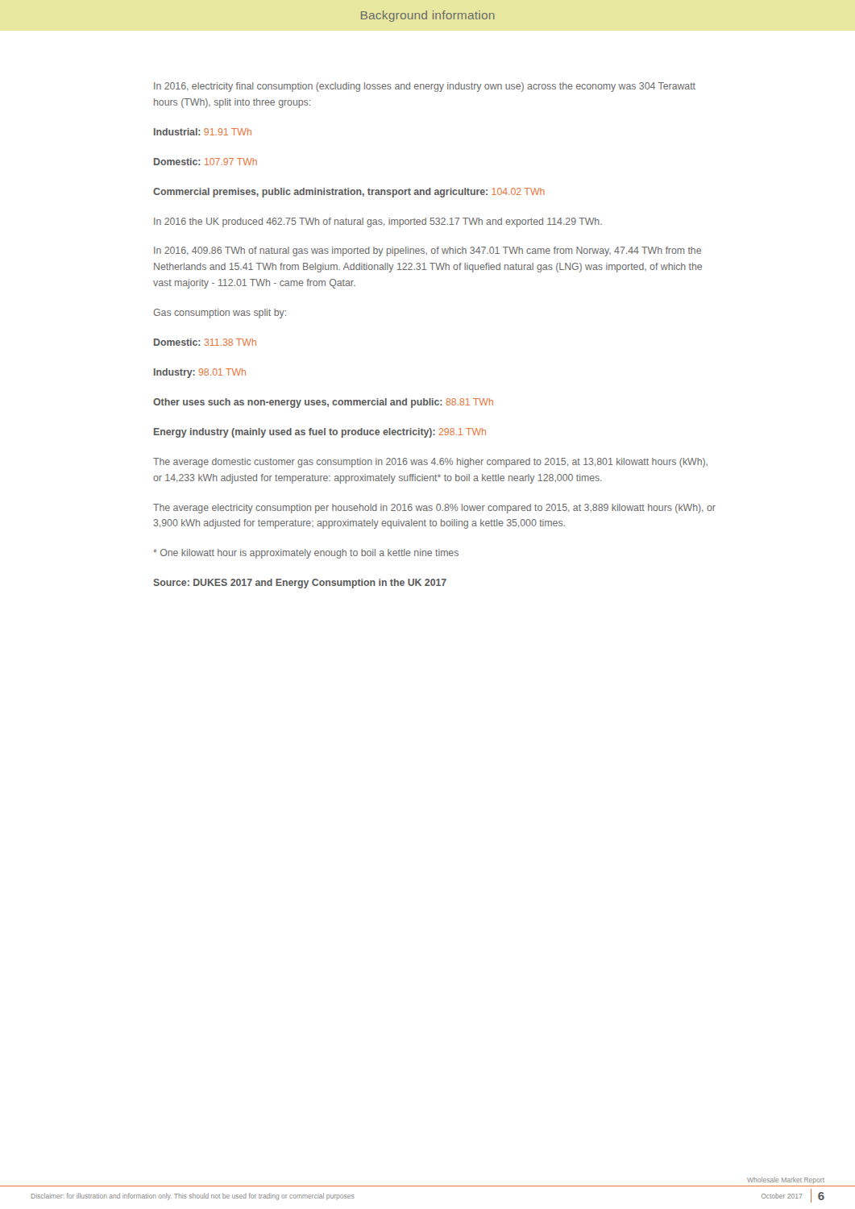Background information
In 2016, electricity final consumption (excluding losses and energy industry own use) across the economy was 304 Terawatt hours (TWh), split into three groups:
Industrial: 91.91 TWh
Domestic: 107.97 TWh
Commercial premises, public administration, transport and agriculture: 104.02 TWh
In 2016 the UK produced 462.75 TWh of natural gas, imported 532.17 TWh and exported 114.29 TWh.
In 2016, 409.86 TWh of natural gas was imported by pipelines, of which 347.01 TWh came from Norway, 47.44 TWh from the Netherlands and 15.41 TWh from Belgium. Additionally 122.31 TWh of liquefied natural gas (LNG) was imported, of which the vast majority - 112.01 TWh - came from Qatar.
Gas consumption was split by:
Domestic: 311.38 TWh
Industry: 98.01 TWh
Other uses such as non-energy uses, commercial and public: 88.81 TWh
Energy industry (mainly used as fuel to produce electricity): 298.1 TWh
The average domestic customer gas consumption in 2016 was 4.6% higher compared to 2015, at 13,801 kilowatt hours (kWh), or 14,233 kWh adjusted for temperature: approximately sufficient* to boil a kettle nearly 128,000 times.
The average electricity consumption per household in 2016 was 0.8% lower compared to 2015, at 3,889 kilowatt hours (kWh), or 3,900 kWh adjusted for temperature; approximately equivalent to boiling a kettle 35,000 times.
* One kilowatt hour is approximately enough to boil a kettle nine times
Source: DUKES 2017 and Energy Consumption in the UK 2017
Wholesale Market Report
Disclaimer: for illustration and information only. This should not be used for trading or commercial purposes
October 2017
6